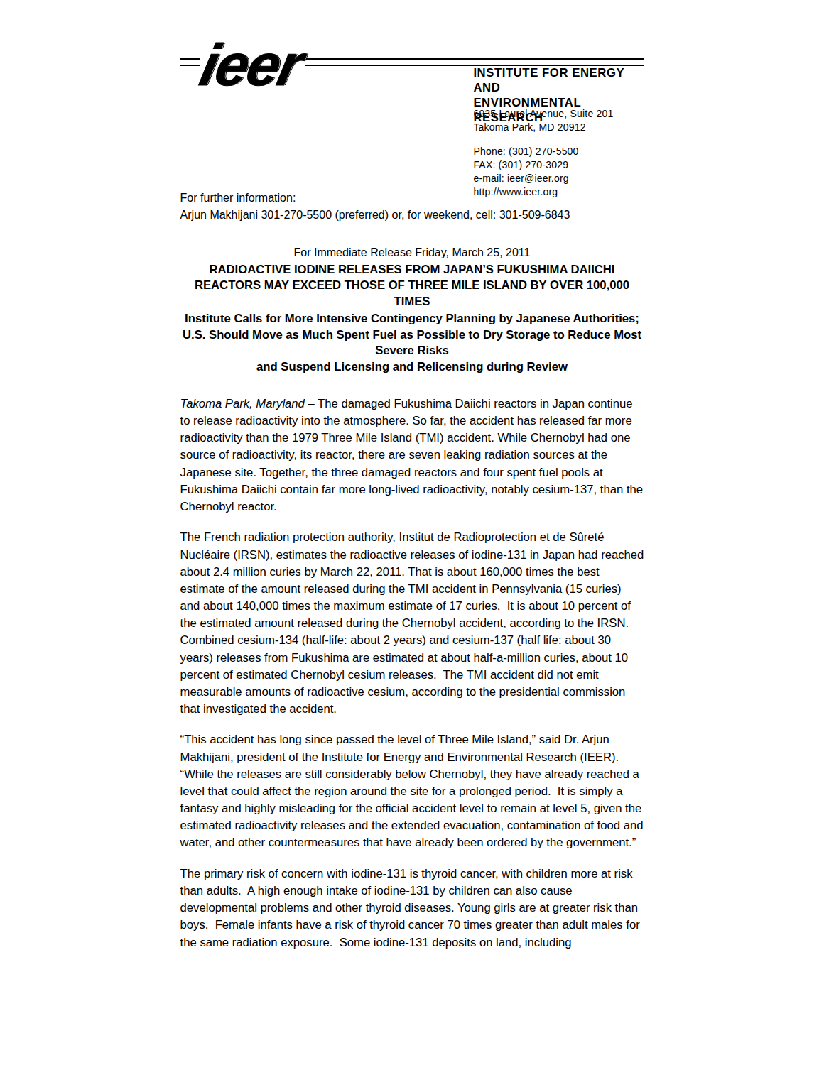ieer
Institute for Energy and
Environmental Research
6935 Laurel Avenue, Suite 201
Takoma Park, MD 20912
Phone: (301) 270-5500
FAX: (301) 270-3029
e-mail: ieer@ieer.org
http://www.ieer.org
For further information:
Arjun Makhijani 301-270-5500 (preferred) or, for weekend, cell: 301-509-6843
For Immediate Release Friday, March 25, 2011
Radioactive Iodine Releases from Japan’s Fukushima Daiichi Reactors May Exceed Those of Three Mile Island by Over 100,000 Times
Institute Calls for More Intensive Contingency Planning by Japanese Authorities;
U.S. Should Move as Much Spent Fuel as Possible to Dry Storage to Reduce Most Severe Risks
and Suspend Licensing and Relicensing during Review
Takoma Park, Maryland – The damaged Fukushima Daiichi reactors in Japan continue to release radioactivity into the atmosphere. So far, the accident has released far more radioactivity than the 1979 Three Mile Island (TMI) accident. While Chernobyl had one source of radioactivity, its reactor, there are seven leaking radiation sources at the Japanese site. Together, the three damaged reactors and four spent fuel pools at Fukushima Daiichi contain far more long-lived radioactivity, notably cesium-137, than the Chernobyl reactor.
The French radiation protection authority, Institut de Radioprotection et de Sûreté Nucléaire (IRSN), estimates the radioactive releases of iodine-131 in Japan had reached about 2.4 million curies by March 22, 2011. That is about 160,000 times the best estimate of the amount released during the TMI accident in Pennsylvania (15 curies) and about 140,000 times the maximum estimate of 17 curies. It is about 10 percent of the estimated amount released during the Chernobyl accident, according to the IRSN. Combined cesium-134 (half-life: about 2 years) and cesium-137 (half life: about 30 years) releases from Fukushima are estimated at about half-a-million curies, about 10 percent of estimated Chernobyl cesium releases. The TMI accident did not emit measurable amounts of radioactive cesium, according to the presidential commission that investigated the accident.
“This accident has long since passed the level of Three Mile Island,” said Dr. Arjun Makhijani, president of the Institute for Energy and Environmental Research (IEER). “While the releases are still considerably below Chernobyl, they have already reached a level that could affect the region around the site for a prolonged period. It is simply a fantasy and highly misleading for the official accident level to remain at level 5, given the estimated radioactivity releases and the extended evacuation, contamination of food and water, and other countermeasures that have already been ordered by the government.”
The primary risk of concern with iodine-131 is thyroid cancer, with children more at risk than adults. A high enough intake of iodine-131 by children can also cause developmental problems and other thyroid diseases. Young girls are at greater risk than boys. Female infants have a risk of thyroid cancer 70 times greater than adult males for the same radiation exposure. Some iodine-131 deposits on land, including